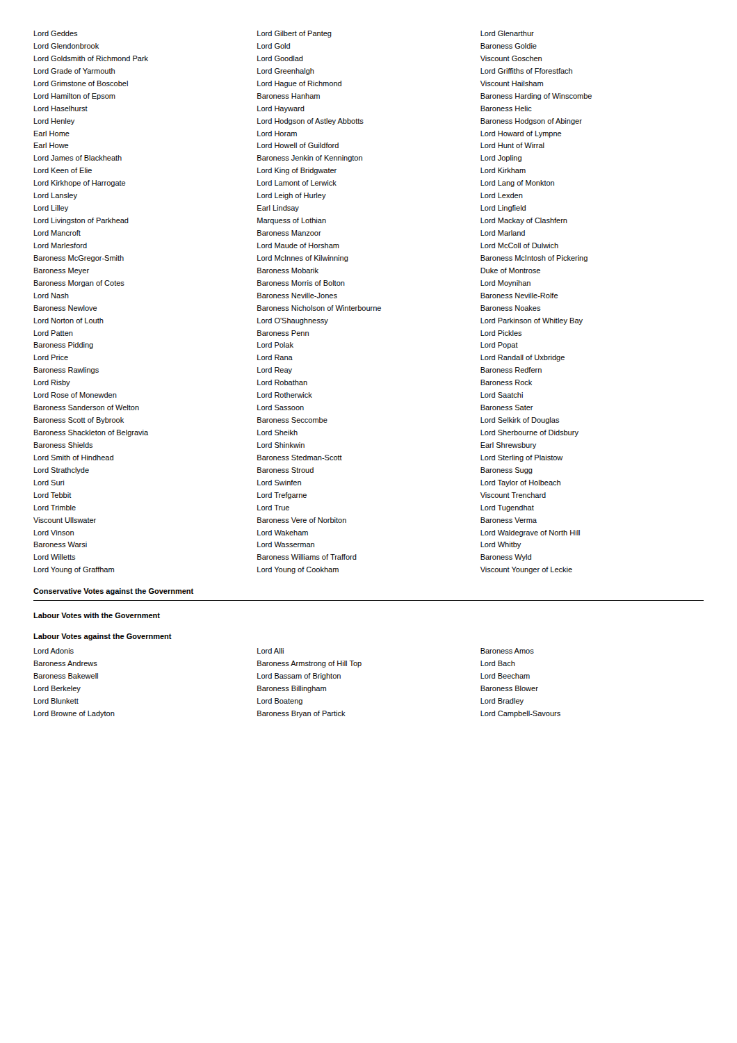| Lord Geddes | Lord Gilbert of Panteg | Lord Glenarthur |
| Lord Glendonbrook | Lord Gold | Baroness Goldie |
| Lord Goldsmith of Richmond Park | Lord Goodlad | Viscount Goschen |
| Lord Grade of Yarmouth | Lord Greenhalgh | Lord Griffiths of Fforestfach |
| Lord Grimstone of Boscobel | Lord Hague of Richmond | Viscount Hailsham |
| Lord Hamilton of Epsom | Baroness Hanham | Baroness Harding of Winscombe |
| Lord Haselhurst | Lord Hayward | Baroness Helic |
| Lord Henley | Lord Hodgson of Astley Abbotts | Baroness Hodgson of Abinger |
| Earl Home | Lord Horam | Lord Howard of Lympne |
| Earl Howe | Lord Howell of Guildford | Lord Hunt of Wirral |
| Lord James of Blackheath | Baroness Jenkin of Kennington | Lord Jopling |
| Lord Keen of Elie | Lord King of Bridgwater | Lord Kirkham |
| Lord Kirkhope of Harrogate | Lord Lamont of Lerwick | Lord Lang of Monkton |
| Lord Lansley | Lord Leigh of Hurley | Lord Lexden |
| Lord Lilley | Earl Lindsay | Lord Lingfield |
| Lord Livingston of Parkhead | Marquess of Lothian | Lord Mackay of Clashfern |
| Lord Mancroft | Baroness Manzoor | Lord Marland |
| Lord Marlesford | Lord Maude of Horsham | Lord McColl of Dulwich |
| Baroness McGregor-Smith | Lord McInnes of Kilwinning | Baroness McIntosh of Pickering |
| Baroness Meyer | Baroness Mobarik | Duke of Montrose |
| Baroness Morgan of Cotes | Baroness Morris of Bolton | Lord Moynihan |
| Lord Nash | Baroness Neville-Jones | Baroness Neville-Rolfe |
| Baroness Newlove | Baroness Nicholson of Winterbourne | Baroness Noakes |
| Lord Norton of Louth | Lord O'Shaughnessy | Lord Parkinson of Whitley Bay |
| Lord Patten | Baroness Penn | Lord Pickles |
| Baroness Pidding | Lord Polak | Lord Popat |
| Lord Price | Lord Rana | Lord Randall of Uxbridge |
| Baroness Rawlings | Lord Reay | Baroness Redfern |
| Lord Risby | Lord Robathan | Baroness Rock |
| Lord Rose of Monewden | Lord Rotherwick | Lord Saatchi |
| Baroness Sanderson of Welton | Lord Sassoon | Baroness Sater |
| Baroness Scott of Bybrook | Baroness Seccombe | Lord Selkirk of Douglas |
| Baroness Shackleton of Belgravia | Lord Sheikh | Lord Sherbourne of Didsbury |
| Baroness Shields | Lord Shinkwin | Earl Shrewsbury |
| Lord Smith of Hindhead | Baroness Stedman-Scott | Lord Sterling of Plaistow |
| Lord Strathclyde | Baroness Stroud | Baroness Sugg |
| Lord Suri | Lord Swinfen | Lord Taylor of Holbeach |
| Lord Tebbit | Lord Trefgarne | Viscount Trenchard |
| Lord Trimble | Lord True | Lord Tugendhat |
| Viscount Ullswater | Baroness Vere of Norbiton | Baroness Verma |
| Lord Vinson | Lord Wakeham | Lord Waldegrave of North Hill |
| Baroness Warsi | Lord Wasserman | Lord Whitby |
| Lord Willetts | Baroness Williams of Trafford | Baroness Wyld |
| Lord Young of Graffham | Lord Young of Cookham | Viscount Younger of Leckie |
Conservative Votes against the Government
Labour Votes with the Government
Labour Votes against the Government
| Lord Adonis | Lord Alli | Baroness Amos |
| Baroness Andrews | Baroness Armstrong of Hill Top | Lord Bach |
| Baroness Bakewell | Lord Bassam of Brighton | Lord Beecham |
| Lord Berkeley | Baroness Billingham | Baroness Blower |
| Lord Blunkett | Lord Boateng | Lord Bradley |
| Lord Browne of Ladyton | Baroness Bryan of Partick | Lord Campbell-Savours |